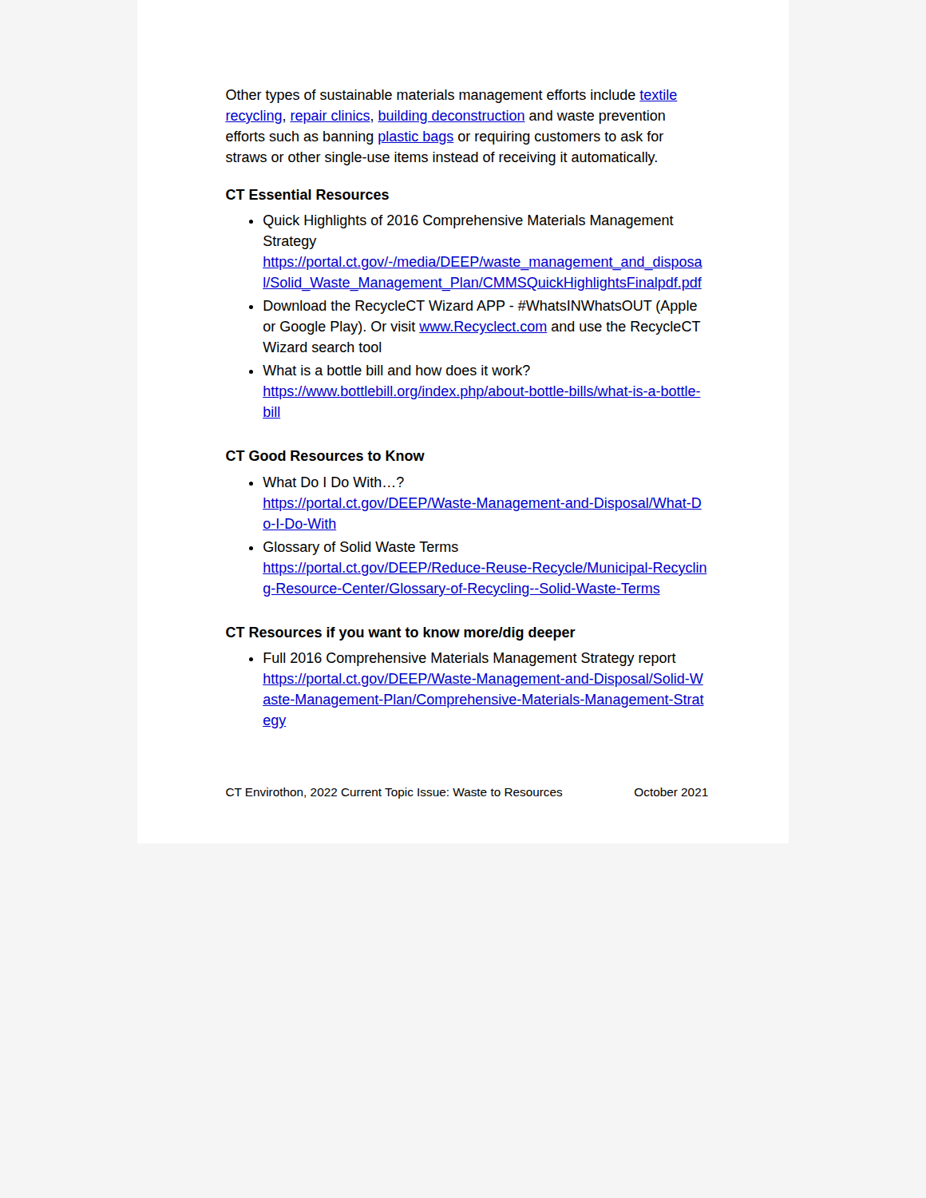Other types of sustainable materials management efforts include textile recycling, repair clinics, building deconstruction and waste prevention efforts such as banning plastic bags or requiring customers to ask for straws or other single-use items instead of receiving it automatically.
CT Essential Resources
Quick Highlights of 2016 Comprehensive Materials Management Strategy
https://portal.ct.gov/-/media/DEEP/waste_management_and_disposal/Solid_Waste_Management_Plan/CMMSQuickHighlightsFinalpdf.pdf
Download the RecycleCT Wizard APP - #WhatsINWhatsOUT (Apple or Google Play). Or visit www.Recyclect.com and use the RecycleCT Wizard search tool
What is a bottle bill and how does it work?
https://www.bottlebill.org/index.php/about-bottle-bills/what-is-a-bottle-bill
CT Good Resources to Know
What Do I Do With…?
https://portal.ct.gov/DEEP/Waste-Management-and-Disposal/What-Do-I-Do-With
Glossary of Solid Waste Terms
https://portal.ct.gov/DEEP/Reduce-Reuse-Recycle/Municipal-Recycling-Resource-Center/Glossary-of-Recycling--Solid-Waste-Terms
CT Resources if you want to know more/dig deeper
Full 2016 Comprehensive Materials Management Strategy report
https://portal.ct.gov/DEEP/Waste-Management-and-Disposal/Solid-Waste-Management-Plan/Comprehensive-Materials-Management-Strategy
CT Envirothon, 2022 Current Topic Issue: Waste to Resources October 2021